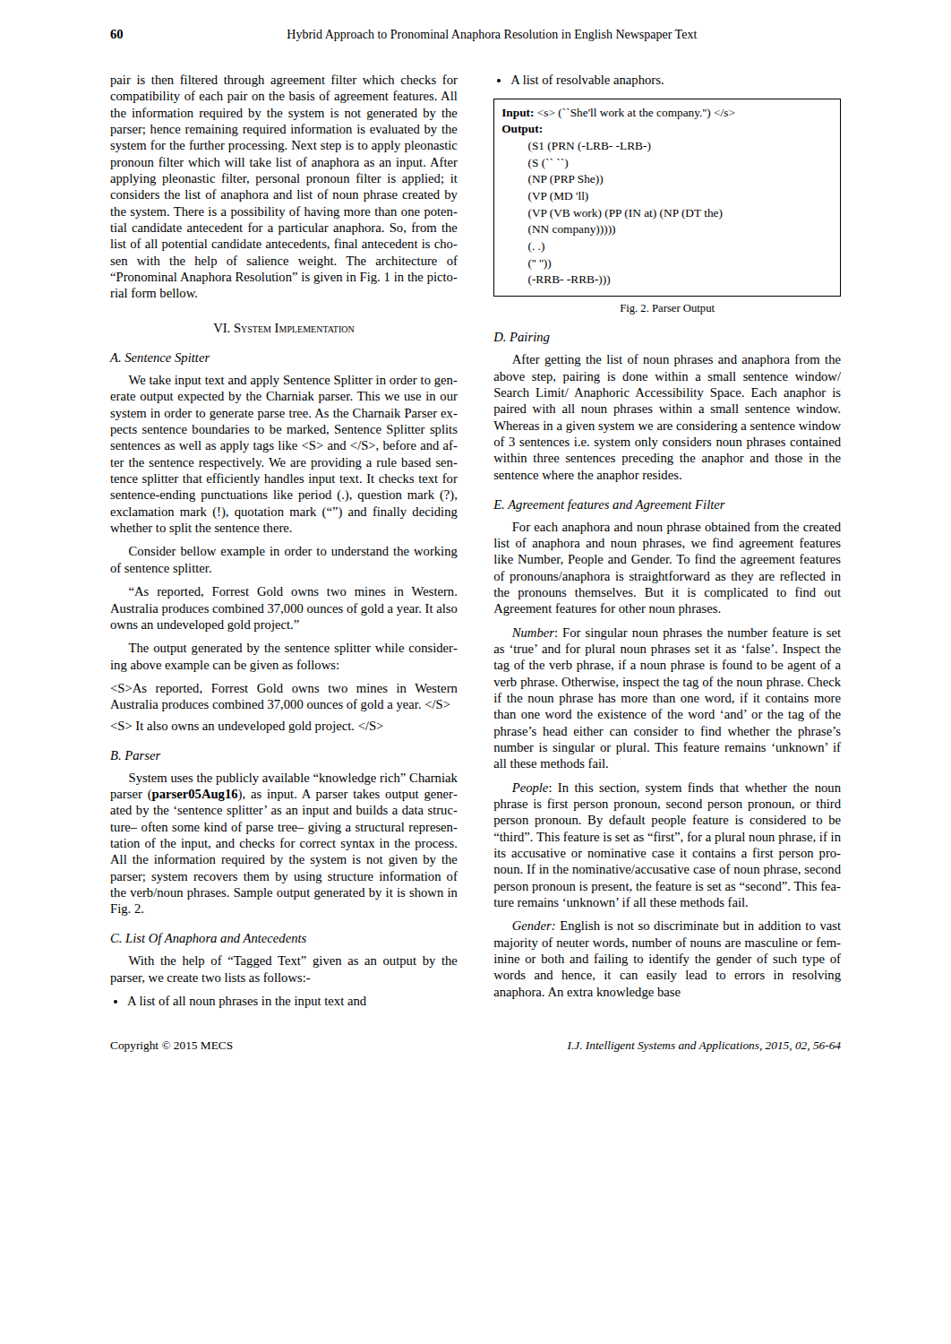60
Hybrid Approach to Pronominal Anaphora Resolution in English Newspaper Text
pair is then filtered through agreement filter which checks for compatibility of each pair on the basis of agreement features. All the information required by the system is not generated by the parser; hence remaining required information is evaluated by the system for the further processing. Next step is to apply pleonastic pronoun filter which will take list of anaphora as an input. After applying pleonastic filter, personal pronoun filter is applied; it considers the list of anaphora and list of noun phrase created by the system. There is a possibility of having more than one potential candidate antecedent for a particular anaphora. So, from the list of all potential candidate antecedents, final antecedent is chosen with the help of salience weight. The architecture of “Pronominal Anaphora Resolution” is given in Fig. 1 in the pictorial form bellow.
VI. System Implementation
A. Sentence Spitter
We take input text and apply Sentence Splitter in order to generate output expected by the Charniak parser. This we use in our system in order to generate parse tree. As the Charnaik Parser expects sentence boundaries to be marked, Sentence Splitter splits sentences as well as apply tags like <S> and </S>, before and after the sentence respectively. We are providing a rule based sentence splitter that efficiently handles input text. It checks text for sentence-ending punctuations like period (.), question mark (?), exclamation mark (!), quotation mark (“”) and finally deciding whether to split the sentence there.
Consider bellow example in order to understand the working of sentence splitter.
“As reported, Forrest Gold owns two mines in Western. Australia produces combined 37,000 ounces of gold a year. It also owns an undeveloped gold project.”
The output generated by the sentence splitter while considering above example can be given as follows:
<S>As reported, Forrest Gold owns two mines in Western Australia produces combined 37,000 ounces of gold a year. </S>
<S> It also owns an undeveloped gold project. </S>
B. Parser
System uses the publicly available “knowledge rich” Charniak parser (parser05Aug16), as input. A parser takes output generated by the ‘sentence splitter’ as an input and builds a data structure– often some kind of parse tree– giving a structural representation of the input, and checks for correct syntax in the process. All the information required by the system is not given by the parser; system recovers them by using structure information of the verb/noun phrases. Sample output generated by it is shown in Fig. 2.
C. List Of Anaphora and Antecedents
With the help of “Tagged Text” given as an output by the parser, we create two lists as follows:-
A list of all noun phrases in the input text and
A list of resolvable anaphors.
Input: <s> (``She'll work at the company.'') </s>
Output:
(S1 (PRN (-LRB- -LRB-)
(S (`` ``)
(NP (PRP She))
(VP (MD 'll)
(VP (VB work) (PP (IN at) (NP (DT the)
(NN company)))))
(. .)
('' ''))
(-RRB- -RRB-)))
Fig. 2. Parser Output
D. Pairing
After getting the list of noun phrases and anaphora from the above step, pairing is done within a small sentence window/ Search Limit/ Anaphoric Accessibility Space. Each anaphor is paired with all noun phrases within a small sentence window. Whereas in a given system we are considering a sentence window of 3 sentences i.e. system only considers noun phrases contained within three sentences preceding the anaphor and those in the sentence where the anaphor resides.
E. Agreement features and Agreement Filter
For each anaphora and noun phrase obtained from the created list of anaphora and noun phrases, we find agreement features like Number, People and Gender. To find the agreement features of pronouns/anaphora is straightforward as they are reflected in the pronouns themselves. But it is complicated to find out Agreement features for other noun phrases.
Number: For singular noun phrases the number feature is set as ‘true’ and for plural noun phrases set it as ‘false’. Inspect the tag of the verb phrase, if a noun phrase is found to be agent of a verb phrase. Otherwise, inspect the tag of the noun phrase. Check if the noun phrase has more than one word, if it contains more than one word the existence of the word ‘and’ or the tag of the phrase’s head either can consider to find whether the phrase’s number is singular or plural. This feature remains ‘unknown’ if all these methods fail.
People: In this section, system finds that whether the noun phrase is first person pronoun, second person pronoun, or third person pronoun. By default people feature is considered to be “third”. This feature is set as “first”, for a plural noun phrase, if in its accusative or nominative case it contains a first person pronoun. If in the nominative/accusative case of noun phrase, second person pronoun is present, the feature is set as “second”. This feature remains ‘unknown’ if all these methods fail.
Gender: English is not so discriminate but in addition to vast majority of neuter words, number of nouns are masculine or feminine or both and failing to identify the gender of such type of words and hence, it can easily lead to errors in resolving anaphora. An extra knowledge base
Copyright © 2015 MECS
I.J. Intelligent Systems and Applications, 2015, 02, 56-64